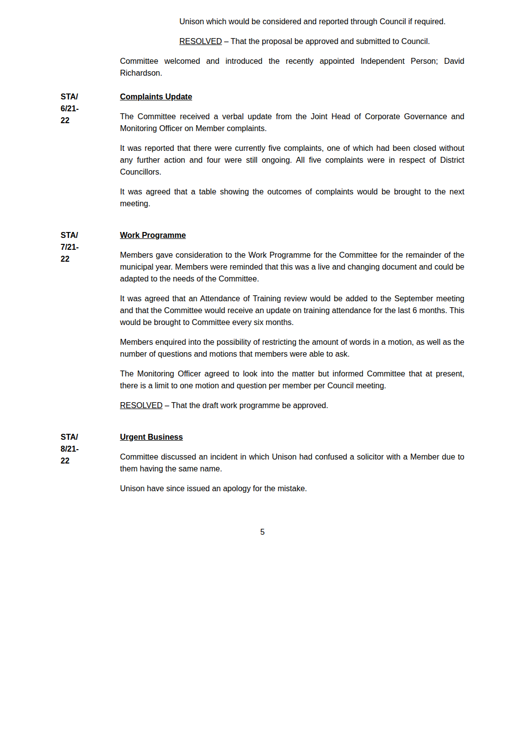Unison which would be considered and reported through Council if required.
RESOLVED – That the proposal be approved and submitted to Council.
Committee welcomed and introduced the recently appointed Independent Person; David Richardson.
STA/
6/21-
22
Complaints Update
The Committee received a verbal update from the Joint Head of Corporate Governance and Monitoring Officer on Member complaints.
It was reported that there were currently five complaints, one of which had been closed without any further action and four were still ongoing. All five complaints were in respect of District Councillors.
It was agreed that a table showing the outcomes of complaints would be brought to the next meeting.
STA/
7/21-
22
Work Programme
Members gave consideration to the Work Programme for the Committee for the remainder of the municipal year. Members were reminded that this was a live and changing document and could be adapted to the needs of the Committee.
It was agreed that an Attendance of Training review would be added to the September meeting and that the Committee would receive an update on training attendance for the last 6 months. This would be brought to Committee every six months.
Members enquired into the possibility of restricting the amount of words in a motion, as well as the number of questions and motions that members were able to ask.
The Monitoring Officer agreed to look into the matter but informed Committee that at present, there is a limit to one motion and question per member per Council meeting.
RESOLVED – That the draft work programme be approved.
STA/
8/21-
22
Urgent Business
Committee discussed an incident in which Unison had confused a solicitor with a Member due to them having the same name.
Unison have since issued an apology for the mistake.
5